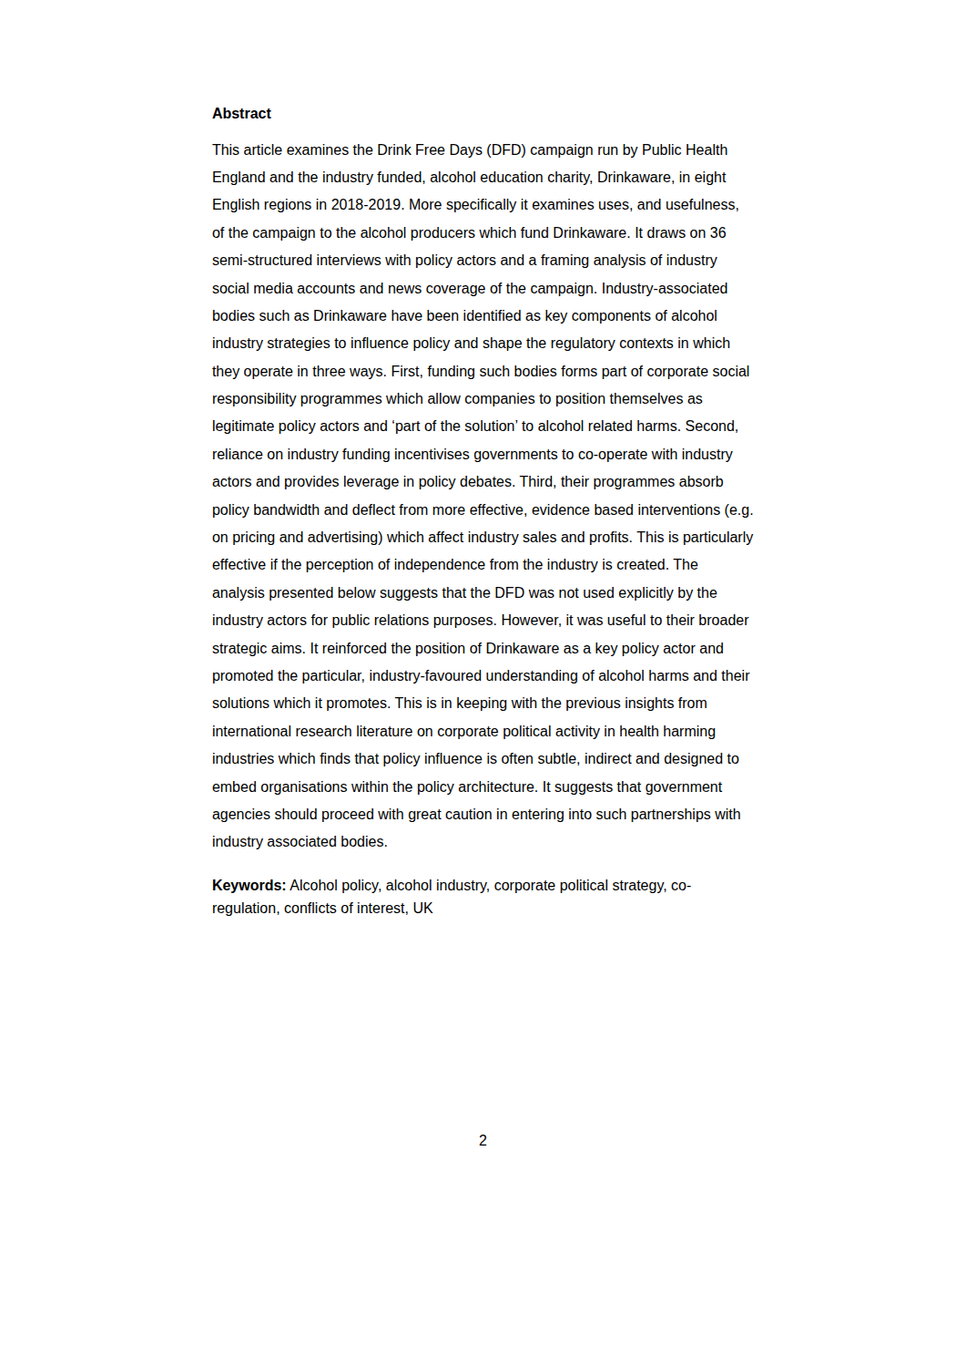Abstract
This article examines the Drink Free Days (DFD) campaign run by Public Health England and the industry funded, alcohol education charity, Drinkaware, in eight English regions in 2018-2019. More specifically it examines uses, and usefulness, of the campaign to the alcohol producers which fund Drinkaware. It draws on 36 semi-structured interviews with policy actors and a framing analysis of industry social media accounts and news coverage of the campaign. Industry-associated bodies such as Drinkaware have been identified as key components of alcohol industry strategies to influence policy and shape the regulatory contexts in which they operate in three ways. First, funding such bodies forms part of corporate social responsibility programmes which allow companies to position themselves as legitimate policy actors and ‘part of the solution’ to alcohol related harms. Second, reliance on industry funding incentivises governments to co-operate with industry actors and provides leverage in policy debates. Third, their programmes absorb policy bandwidth and deflect from more effective, evidence based interventions (e.g. on pricing and advertising) which affect industry sales and profits. This is particularly effective if the perception of independence from the industry is created. The analysis presented below suggests that the DFD was not used explicitly by the industry actors for public relations purposes. However, it was useful to their broader strategic aims. It reinforced the position of Drinkaware as a key policy actor and promoted the particular, industry-favoured understanding of alcohol harms and their solutions which it promotes. This is in keeping with the previous insights from international research literature on corporate political activity in health harming industries which finds that policy influence is often subtle, indirect and designed to embed organisations within the policy architecture. It suggests that government agencies should proceed with great caution in entering into such partnerships with industry associated bodies.
Keywords: Alcohol policy, alcohol industry, corporate political strategy, co-regulation, conflicts of interest, UK
2